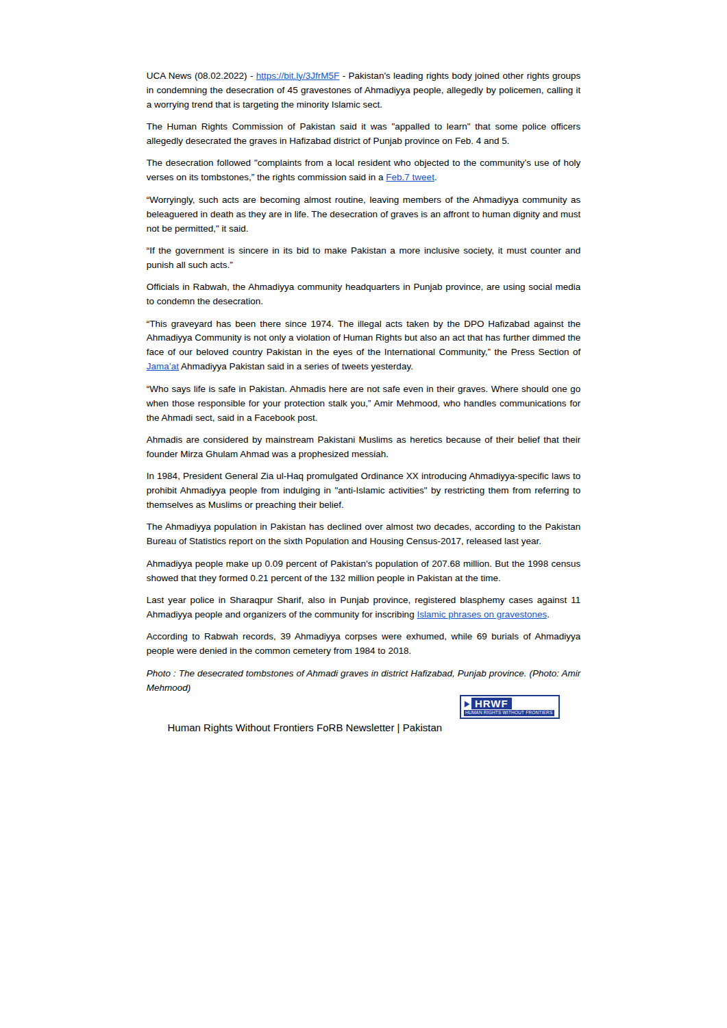UCA News (08.02.2022) - https://bit.ly/3JfrM5F - Pakistan's leading rights body joined other rights groups in condemning the desecration of 45 gravestones of Ahmadiyya people, allegedly by policemen, calling it a worrying trend that is targeting the minority Islamic sect.
The Human Rights Commission of Pakistan said it was "appalled to learn" that some police officers allegedly desecrated the graves in Hafizabad district of Punjab province on Feb. 4 and 5.
The desecration followed "complaints from a local resident who objected to the community’s use of holy verses on its tombstones,” the rights commission said in a Feb.7 tweet.
“Worryingly, such acts are becoming almost routine, leaving members of the Ahmadiyya community as beleaguered in death as they are in life. The desecration of graves is an affront to human dignity and must not be permitted," it said.
“If the government is sincere in its bid to make Pakistan a more inclusive society, it must counter and punish all such acts.”
Officials in Rabwah, the Ahmadiyya community headquarters in Punjab province, are using social media to condemn the desecration.
“This graveyard has been there since 1974. The illegal acts taken by the DPO Hafizabad against the Ahmadiyya Community is not only a violation of Human Rights but also an act that has further dimmed the face of our beloved country Pakistan in the eyes of the International Community,” the Press Section of Jama’at Ahmadiyya Pakistan said in a series of tweets yesterday.
“Who says life is safe in Pakistan. Ahmadis here are not safe even in their graves. Where should one go when those responsible for your protection stalk you,” Amir Mehmood, who handles communications for the Ahmadi sect, said in a Facebook post.
Ahmadis are considered by mainstream Pakistani Muslims as heretics because of their belief that their founder Mirza Ghulam Ahmad was a prophesized messiah.
In 1984, President General Zia ul-Haq promulgated Ordinance XX introducing Ahmadiyya-specific laws to prohibit Ahmadiyya people from indulging in "anti-Islamic activities" by restricting them from referring to themselves as Muslims or preaching their belief.
The Ahmadiyya population in Pakistan has declined over almost two decades, according to the Pakistan Bureau of Statistics report on the sixth Population and Housing Census-2017, released last year.
Ahmadiyya people make up 0.09 percent of Pakistan's population of 207.68 million. But the 1998 census showed that they formed 0.21 percent of the 132 million people in Pakistan at the time.
Last year police in Sharaqpur Sharif, also in Punjab province, registered blasphemy cases against 11 Ahmadiyya people and organizers of the community for inscribing Islamic phrases on gravestones.
According to Rabwah records, 39 Ahmadiyya corpses were exhumed, while 69 burials of Ahmadiyya people were denied in the common cemetery from 1984 to 2018.
Photo : The desecrated tombstones of Ahmadi graves in district Hafizabad, Punjab province. (Photo: Amir Mehmood)
Human Rights Without Frontiers FoRB Newsletter | Pakistan ▸HRWF HUMAN RIGHTS WITHOUT FRONTIERS